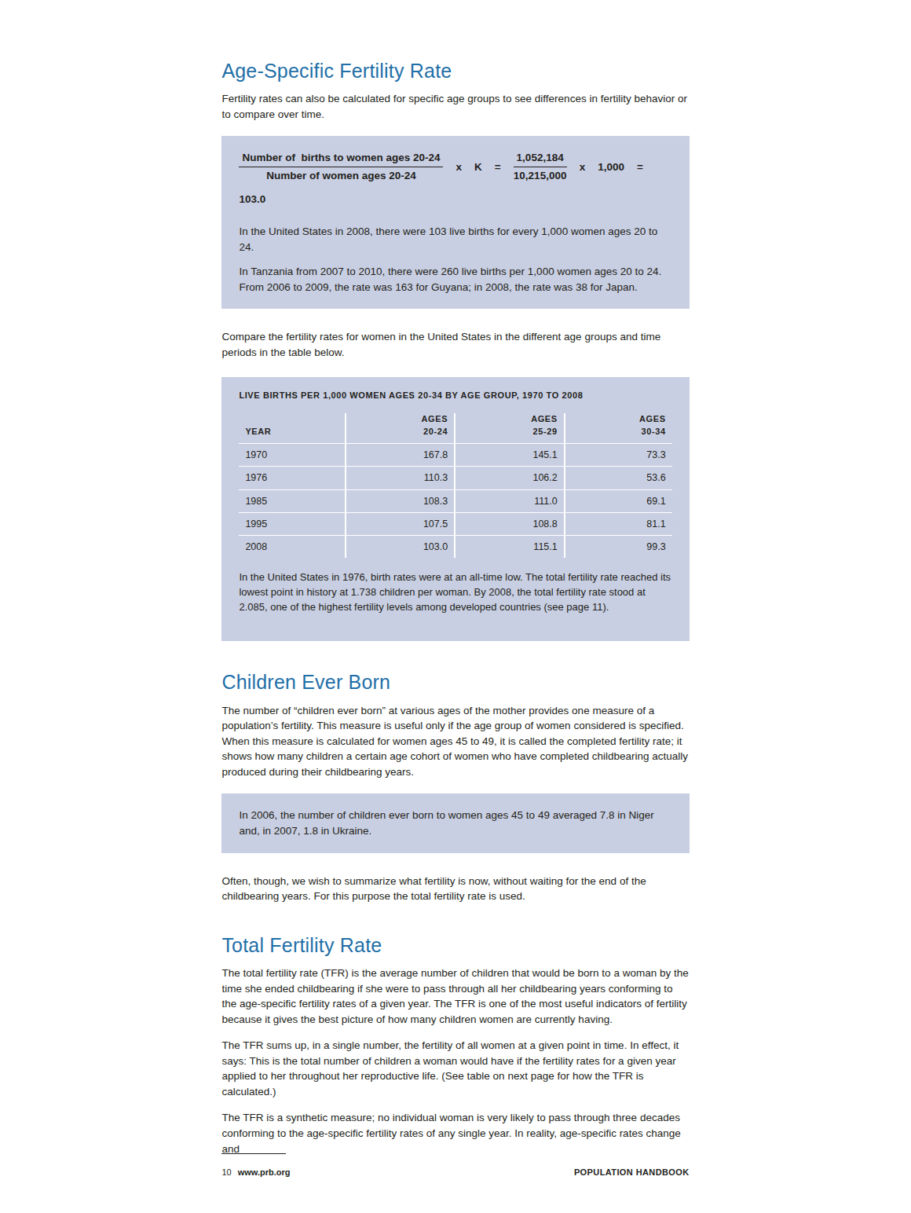Age-Specific Fertility Rate
Fertility rates can also be calculated for specific age groups to see differences in fertility behavior or to compare over time.
Number of births to women ages 20-24 Number of women ages 20-24 x K = 1,052,184 10,215,000 x 1,000 = 103.0
In the United States in 2008, there were 103 live births for every 1,000 women ages 20 to 24.
In Tanzania from 2007 to 2010, there were 260 live births per 1,000 women ages 20 to 24. From 2006 to 2009, the rate was 163 for Guyana; in 2008, the rate was 38 for Japan.
Compare the fertility rates for women in the United States in the different age groups and time periods in the table below.
Live births per 1,000 women ages 20-34 by age group, 1970 to 2008
| Year | Ages 20-24 | Ages 25-29 | Ages 30-34 |
| --- | --- | --- | --- |
| 1970 | 167.8 | 145.1 | 73.3 |
| 1976 | 110.3 | 106.2 | 53.6 |
| 1985 | 108.3 | 111.0 | 69.1 |
| 1995 | 107.5 | 108.8 | 81.1 |
| 2008 | 103.0 | 115.1 | 99.3 |
In the United States in 1976, birth rates were at an all-time low. The total fertility rate reached its lowest point in history at 1.738 children per woman. By 2008, the total fertility rate stood at 2.085, one of the highest fertility levels among developed countries (see page 11).
Children Ever Born
The number of “children ever born” at various ages of the mother provides one measure of a population’s fertility. This measure is useful only if the age group of women considered is specified. When this measure is calculated for women ages 45 to 49, it is called the completed fertility rate; it shows how many children a certain age cohort of women who have completed childbearing actually produced during their childbearing years.
In 2006, the number of children ever born to women ages 45 to 49 averaged 7.8 in Niger and, in 2007, 1.8 in Ukraine.
Often, though, we wish to summarize what fertility is now, without waiting for the end of the childbearing years. For this purpose the total fertility rate is used.
Total Fertility Rate
The total fertility rate (TFR) is the average number of children that would be born to a woman by the time she ended childbearing if she were to pass through all her childbearing years conforming to the age-specific fertility rates of a given year. The TFR is one of the most useful indicators of fertility because it gives the best picture of how many children women are currently having.
The TFR sums up, in a single number, the fertility of all women at a given point in time. In effect, it says: This is the total number of children a woman would have if the fertility rates for a given year applied to her throughout her reproductive life. (See table on next page for how the TFR is calculated.)
The TFR is a synthetic measure; no individual woman is very likely to pass through three decades conforming to the age-specific fertility rates of any single year. In reality, age-specific rates change and
10 www.prb.org
Population Handbook